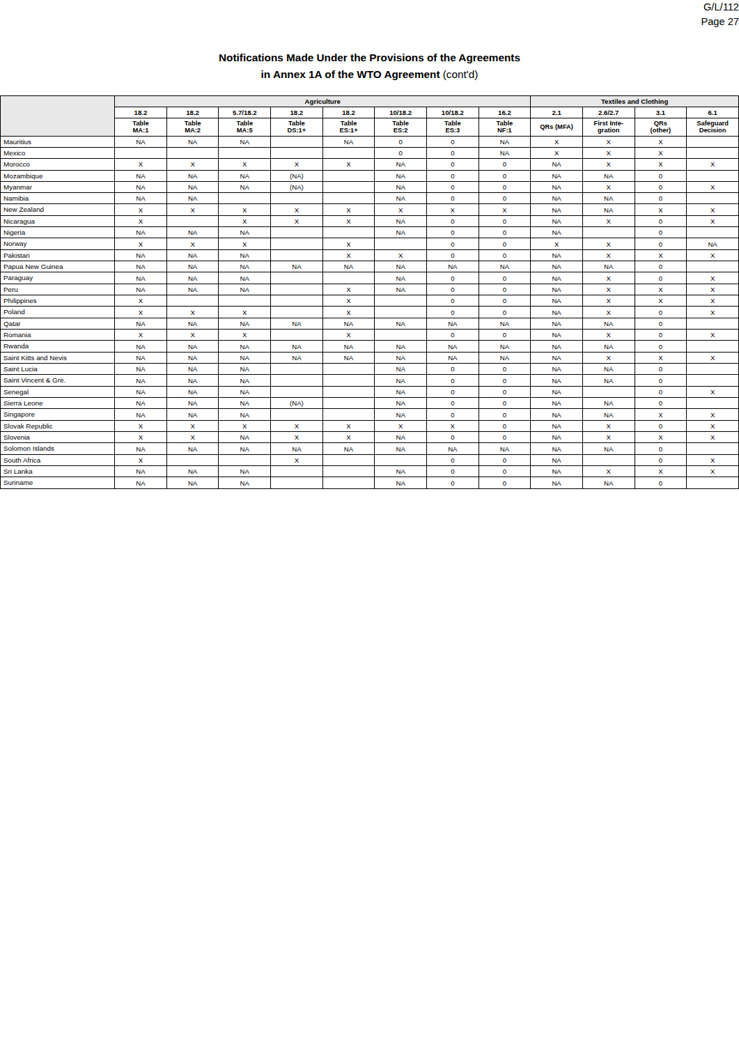G/L/112
Page 27
Notifications Made Under the Provisions of the Agreements
in Annex 1A of the WTO Agreement (cont'd)
| | Agriculture | Textiles and Clothing |
| --- | --- | --- |
| 18.2 | 18.2 | 5.7/18.2 | 18.2 | 18.2 | 10/18.2 | 10/18.2 | 16.2 | 2.1 | 2.6/2.7 | 3.1 | 6.1 |
| Table MA:1 | Table MA:2 | Table MA:5 | Table DS:1+ | Table ES:1+ | Table ES:2 | Table ES:3 | Table NF:1 | QRs (MFA) | First Inte- gration | QRs (other) | Safeguard Decision |
| Mauritius | NA | NA | NA | | NA | 0 | 0 | NA | X | X | X | |
| Mexico | | | | | | 0 | 0 | NA | X | X | X | |
| Morocco | X | X | X | X | X | NA | 0 | 0 | NA | X | X | X |
| Mozambique | NA | NA | NA | (NA) | | NA | 0 | 0 | NA | NA | 0 | |
| Myanmar | NA | NA | NA | (NA) | | NA | 0 | 0 | NA | X | 0 | X |
| Namibia | NA | NA | | | | NA | 0 | 0 | NA | NA | 0 | |
| New Zealand | X | X | X | X | X | X | X | X | NA | NA | X | X |
| Nicaragua | X | | X | X | X | NA | 0 | 0 | NA | X | 0 | X |
| Nigeria | NA | NA | NA | | | NA | 0 | 0 | NA | | 0 | |
| Norway | X | X | X | | X | | 0 | 0 | X | X | 0 | NA |
| Pakistan | NA | NA | NA | | X | X | 0 | 0 | NA | X | X | X |
| Papua New Guinea | NA | NA | NA | NA | NA | NA | NA | NA | NA | NA | 0 | |
| Paraguay | NA | NA | NA | | | NA | 0 | 0 | NA | X | 0 | X |
| Peru | NA | NA | NA | | X | NA | 0 | 0 | NA | X | X | X |
| Philippines | X | | | | X | | 0 | 0 | NA | X | X | X |
| Poland | X | X | X | | X | | 0 | 0 | NA | X | 0 | X |
| Qatar | NA | NA | NA | NA | NA | NA | NA | NA | NA | NA | 0 | |
| Romania | X | X | X | | X | | 0 | 0 | NA | X | 0 | X |
| Rwanda | NA | NA | NA | NA | NA | NA | NA | NA | NA | NA | 0 | |
| Saint Kitts and Nevis | NA | NA | NA | NA | NA | NA | NA | NA | NA | X | X | X |
| Saint Lucia | NA | NA | NA | | | NA | 0 | 0 | NA | NA | 0 | |
| Saint Vincent & Gre. | NA | NA | NA | | | NA | 0 | 0 | NA | NA | 0 | |
| Senegal | NA | NA | NA | | | NA | 0 | 0 | NA | | 0 | X |
| Sierra Leone | NA | NA | NA | (NA) | | NA | 0 | 0 | NA | NA | 0 | |
| Singapore | NA | NA | NA | | | NA | 0 | 0 | NA | NA | X | X |
| Slovak Republic | X | X | X | X | X | X | X | 0 | NA | X | 0 | X |
| Slovenia | X | X | NA | X | X | NA | 0 | 0 | NA | X | X | X |
| Solomon Islands | NA | NA | NA | NA | NA | NA | NA | NA | NA | NA | 0 | |
| South Africa | X | | | X | | | 0 | 0 | NA | | 0 | X |
| Sri Lanka | NA | NA | NA | | | NA | 0 | 0 | NA | X | X | X |
| Suriname | NA | NA | NA | | | NA | 0 | 0 | NA | NA | 0 | |